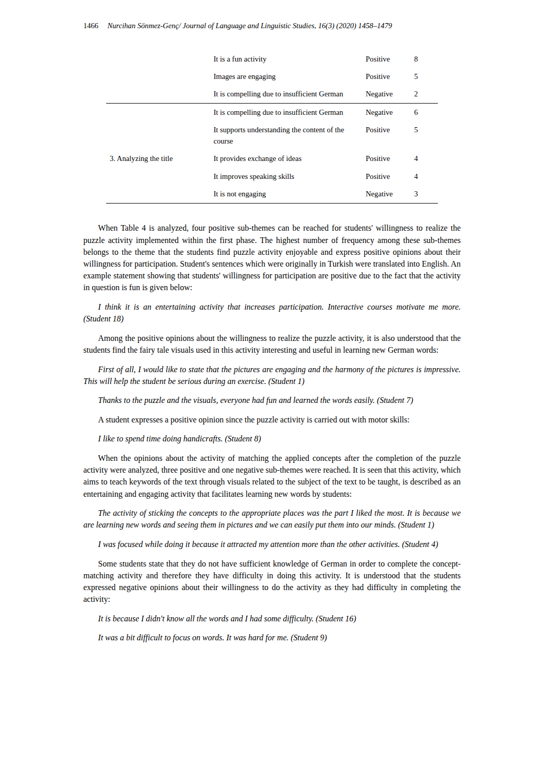1466 Nurcihan Sönmez-Genç/ Journal of Language and Linguistic Studies, 16(3) (2020) 1458–1479
| | It is a fun activity | Positive | 8 |
| | Images are engaging | Positive | 5 |
| | It is compelling due to insufficient German | Negative | 2 |
| | It is compelling due to insufficient German | Negative | 6 |
| | It supports understanding the content of the course | Positive | 5 |
| 3. Analyzing the title | It provides exchange of ideas | Positive | 4 |
| | It improves speaking skills | Positive | 4 |
| | It is not engaging | Negative | 3 |
When Table 4 is analyzed, four positive sub-themes can be reached for students' willingness to realize the puzzle activity implemented within the first phase. The highest number of frequency among these sub-themes belongs to the theme that the students find puzzle activity enjoyable and express positive opinions about their willingness for participation. Student's sentences which were originally in Turkish were translated into English. An example statement showing that students' willingness for participation are positive due to the fact that the activity in question is fun is given below:
I think it is an entertaining activity that increases participation. Interactive courses motivate me more. (Student 18)
Among the positive opinions about the willingness to realize the puzzle activity, it is also understood that the students find the fairy tale visuals used in this activity interesting and useful in learning new German words:
First of all, I would like to state that the pictures are engaging and the harmony of the pictures is impressive. This will help the student be serious during an exercise. (Student 1)
Thanks to the puzzle and the visuals, everyone had fun and learned the words easily. (Student 7)
A student expresses a positive opinion since the puzzle activity is carried out with motor skills:
I like to spend time doing handicrafts. (Student 8)
When the opinions about the activity of matching the applied concepts after the completion of the puzzle activity were analyzed, three positive and one negative sub-themes were reached. It is seen that this activity, which aims to teach keywords of the text through visuals related to the subject of the text to be taught, is described as an entertaining and engaging activity that facilitates learning new words by students:
The activity of sticking the concepts to the appropriate places was the part I liked the most. It is because we are learning new words and seeing them in pictures and we can easily put them into our minds. (Student 1)
I was focused while doing it because it attracted my attention more than the other activities. (Student 4)
Some students state that they do not have sufficient knowledge of German in order to complete the concept-matching activity and therefore they have difficulty in doing this activity. It is understood that the students expressed negative opinions about their willingness to do the activity as they had difficulty in completing the activity:
It is because I didn't know all the words and I had some difficulty. (Student 16)
It was a bit difficult to focus on words. It was hard for me. (Student 9)